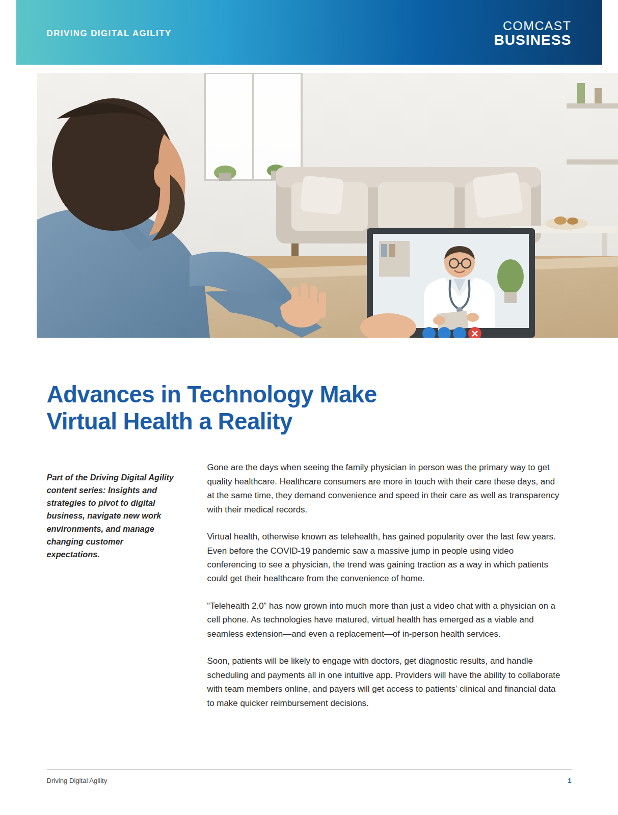Driving Digital Agility
COMCAST BUSINESS
Advances in Technology Make
Virtual Health a Reality
Part of the Driving Digital Agility content series: Insights and strategies to pivot to digital business, navigate new work environments, and manage changing customer expectations.
Gone are the days when seeing the family physician in person was the primary way to get quality healthcare. Healthcare consumers are more in touch with their care these days, and at the same time, they demand convenience and speed in their care as well as transparency with their medical records.
Virtual health, otherwise known as telehealth, has gained popularity over the last few years. Even before the COVID-19 pandemic saw a massive jump in people using video conferencing to see a physician, the trend was gaining traction as a way in which patients could get their healthcare from the convenience of home.
“Telehealth 2.0” has now grown into much more than just a video chat with a physician on a cell phone. As technologies have matured, virtual health has emerged as a viable and seamless extension—and even a replacement—of in-person health services.
Soon, patients will be likely to engage with doctors, get diagnostic results, and handle scheduling and payments all in one intuitive app. Providers will have the ability to collaborate with team members online, and payers will get access to patients’ clinical and financial data to make quicker reimbursement decisions.
Driving Digital Agility 1